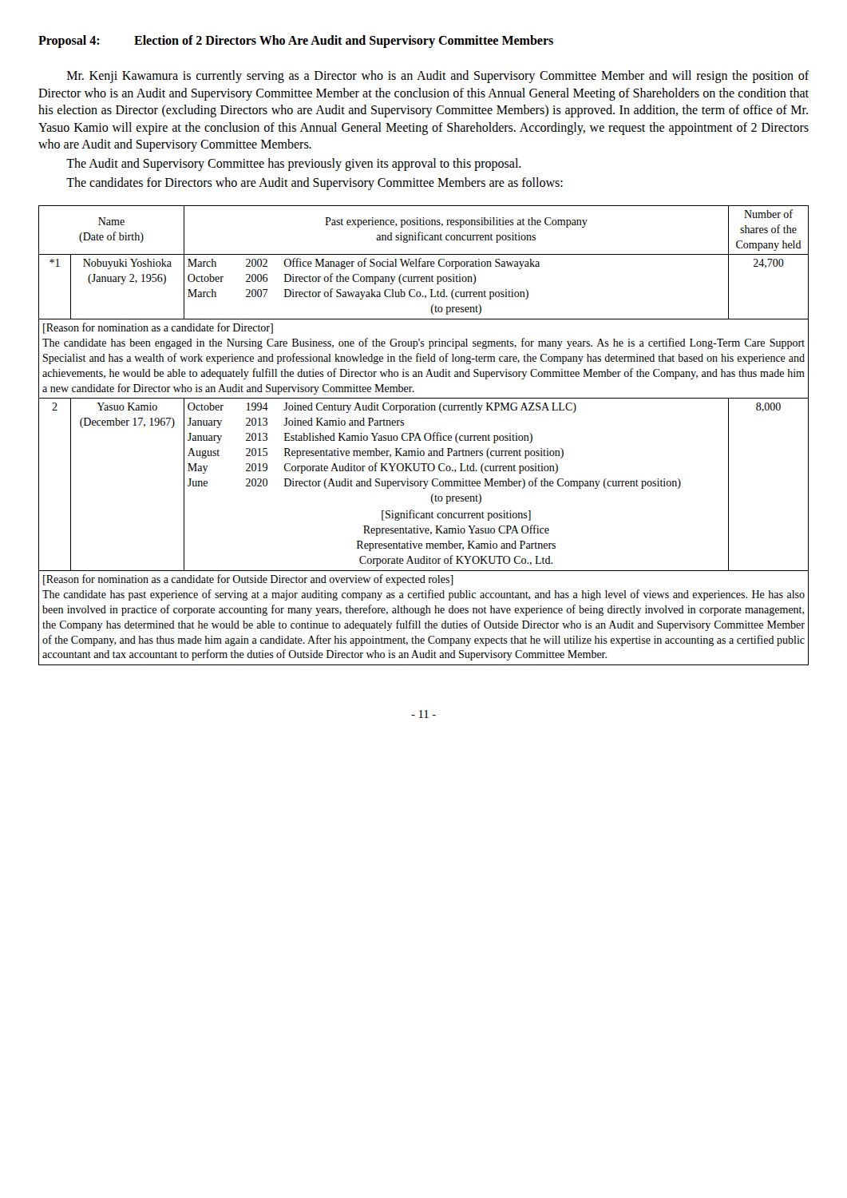Proposal 4: Election of 2 Directors Who Are Audit and Supervisory Committee Members
Mr. Kenji Kawamura is currently serving as a Director who is an Audit and Supervisory Committee Member and will resign the position of Director who is an Audit and Supervisory Committee Member at the conclusion of this Annual General Meeting of Shareholders on the condition that his election as Director (excluding Directors who are Audit and Supervisory Committee Members) is approved. In addition, the term of office of Mr. Yasuo Kamio will expire at the conclusion of this Annual General Meeting of Shareholders. Accordingly, we request the appointment of 2 Directors who are Audit and Supervisory Committee Members.
The Audit and Supervisory Committee has previously given its approval to this proposal.
The candidates for Directors who are Audit and Supervisory Committee Members are as follows:
| Name (Date of birth) | Past experience, positions, responsibilities at the Company and significant concurrent positions | Number of shares of the Company held |
| --- | --- | --- |
| *1 | Nobuyuki Yoshioka (January 2, 1956) | / March / 2002 / Office Manager of Social Welfare Corporation Sawayaka / / October / 2006 / Director of the Company (current position) / / March / 2007 / Director of Sawayaka Club Co., Ltd. (current position) / (to present) | 24,700 |
| [Reason for nomination as a candidate for Director] The candidate has been engaged in the Nursing Care Business, one of the Group's principal segments, for many years. As he is a certified Long-Term Care Support Specialist and has a wealth of work experience and professional knowledge in the field of long-term care, the Company has determined that based on his experience and achievements, he would be able to adequately fulfill the duties of Director who is an Audit and Supervisory Committee Member of the Company, and has thus made him a new candidate for Director who is an Audit and Supervisory Committee Member. |
| 2 | Yasuo Kamio (December 17, 1967) | / October / 1994 / Joined Century Audit Corporation (currently KPMG AZSA LLC) / / January / 2013 / Joined Kamio and Partners / / January / 2013 / Established Kamio Yasuo CPA Office (current position) / / August / 2015 / Representative member, Kamio and Partners (current position) / / May / 2019 / Corporate Auditor of KYOKUTO Co., Ltd. (current position) / / June / 2020 / Director (Audit and Supervisory Committee Member) of the Company (current position) / (to present) [Significant concurrent positions] Representative, Kamio Yasuo CPA Office Representative member, Kamio and Partners Corporate Auditor of KYOKUTO Co., Ltd. | 8,000 |
| [Reason for nomination as a candidate for Outside Director and overview of expected roles] The candidate has past experience of serving at a major auditing company as a certified public accountant, and has a high level of views and experiences. He has also been involved in practice of corporate accounting for many years, therefore, although he does not have experience of being directly involved in corporate management, the Company has determined that he would be able to continue to adequately fulfill the duties of Outside Director who is an Audit and Supervisory Committee Member of the Company, and has thus made him again a candidate. After his appointment, the Company expects that he will utilize his expertise in accounting as a certified public accountant and tax accountant to perform the duties of Outside Director who is an Audit and Supervisory Committee Member. |
- 11 -